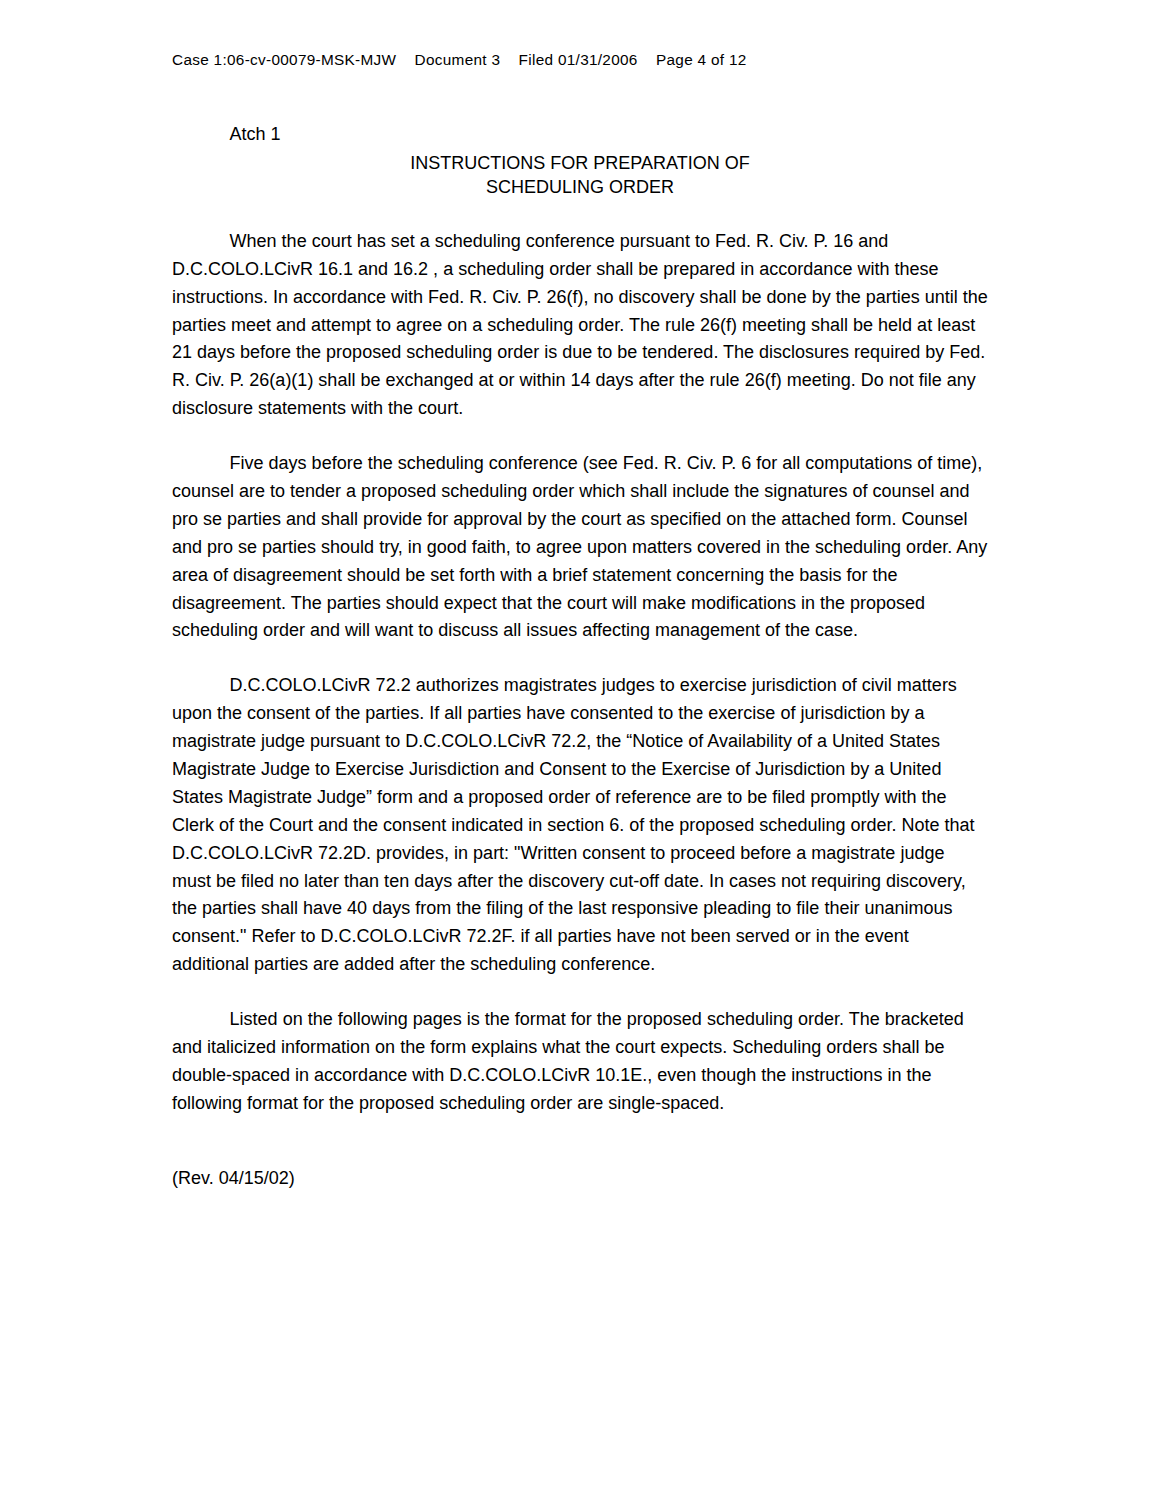Case 1:06-cv-00079-MSK-MJW Document 3 Filed 01/31/2006 Page 4 of 12
Atch 1
INSTRUCTIONS FOR PREPARATION OF
SCHEDULING ORDER
When the court has set a scheduling conference pursuant to Fed. R. Civ. P. 16 and D.C.COLO.LCivR 16.1 and 16.2 , a scheduling order shall be prepared in accordance with these instructions. In accordance with Fed. R. Civ. P. 26(f), no discovery shall be done by the parties until the parties meet and attempt to agree on a scheduling order. The rule 26(f) meeting shall be held at least 21 days before the proposed scheduling order is due to be tendered. The disclosures required by Fed. R. Civ. P. 26(a)(1) shall be exchanged at or within 14 days after the rule 26(f) meeting. Do not file any disclosure statements with the court.
Five days before the scheduling conference (see Fed. R. Civ. P. 6 for all computations of time), counsel are to tender a proposed scheduling order which shall include the signatures of counsel and pro se parties and shall provide for approval by the court as specified on the attached form. Counsel and pro se parties should try, in good faith, to agree upon matters covered in the scheduling order. Any area of disagreement should be set forth with a brief statement concerning the basis for the disagreement. The parties should expect that the court will make modifications in the proposed scheduling order and will want to discuss all issues affecting management of the case.
D.C.COLO.LCivR 72.2 authorizes magistrates judges to exercise jurisdiction of civil matters upon the consent of the parties. If all parties have consented to the exercise of jurisdiction by a magistrate judge pursuant to D.C.COLO.LCivR 72.2, the “Notice of Availability of a United States Magistrate Judge to Exercise Jurisdiction and Consent to the Exercise of Jurisdiction by a United States Magistrate Judge” form and a proposed order of reference are to be filed promptly with the Clerk of the Court and the consent indicated in section 6. of the proposed scheduling order. Note that D.C.COLO.LCivR 72.2D. provides, in part: "Written consent to proceed before a magistrate judge must be filed no later than ten days after the discovery cut-off date. In cases not requiring discovery, the parties shall have 40 days from the filing of the last responsive pleading to file their unanimous consent." Refer to D.C.COLO.LCivR 72.2F. if all parties have not been served or in the event additional parties are added after the scheduling conference.
Listed on the following pages is the format for the proposed scheduling order. The bracketed and italicized information on the form explains what the court expects. Scheduling orders shall be double-spaced in accordance with D.C.COLO.LCivR 10.1E., even though the instructions in the following format for the proposed scheduling order are single-spaced.
(Rev. 04/15/02)